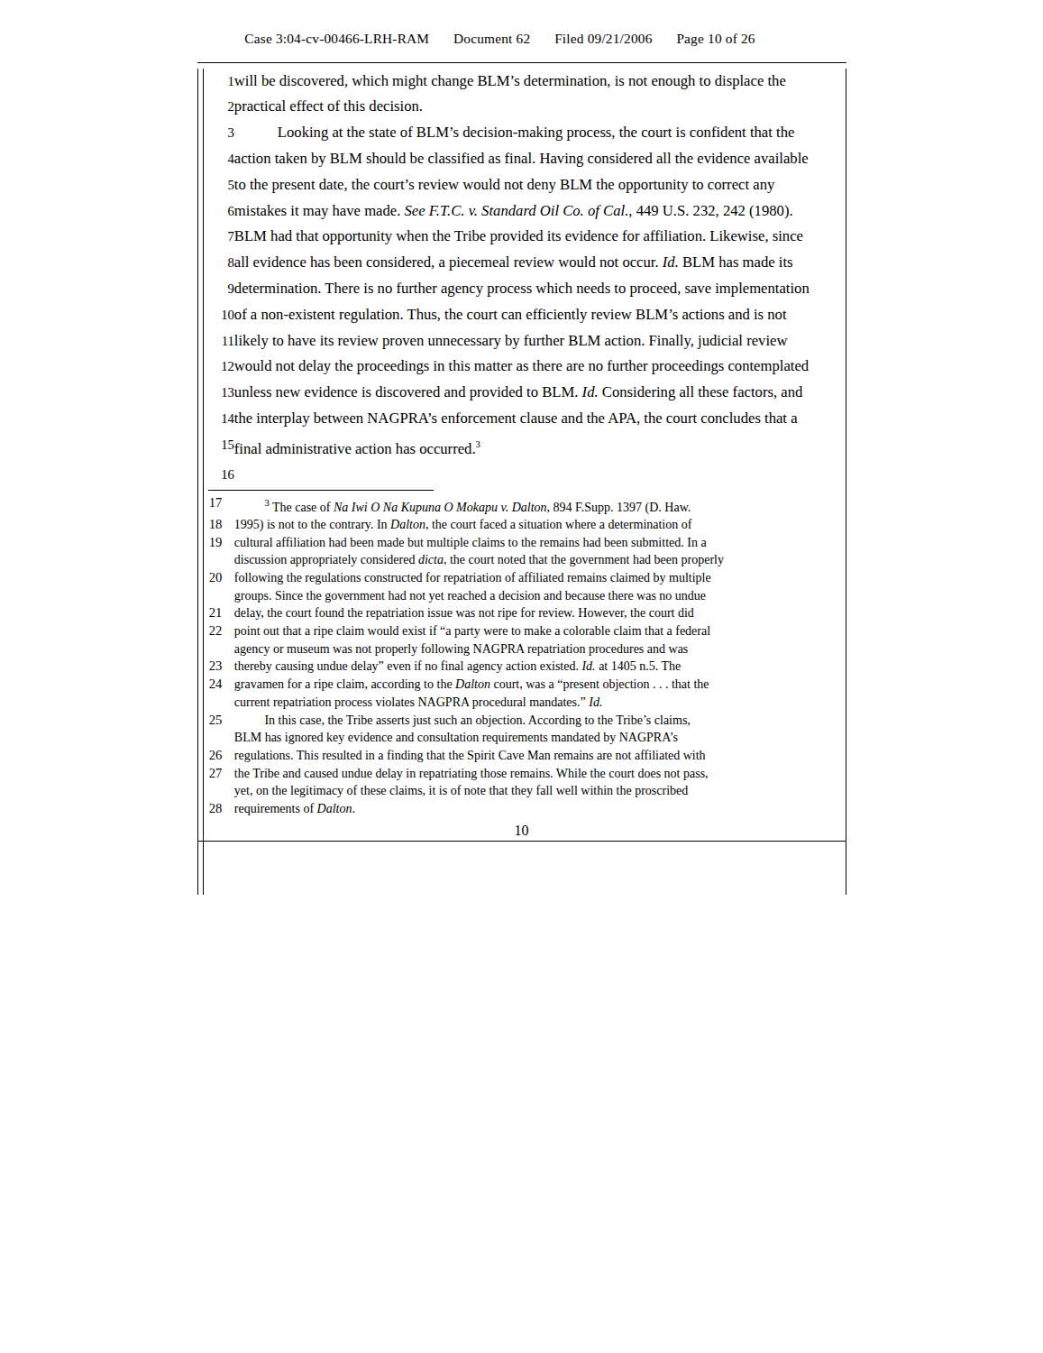Case 3:04-cv-00466-LRH-RAM Document 62 Filed 09/21/2006 Page 10 of 26
| 1 | will be discovered, which might change BLM’s determination, is not enough to displace the |
| 2 | practical effect of this decision. |
| 3 | Looking at the state of BLM’s decision-making process, the court is confident that the |
| 4 | action taken by BLM should be classified as final. Having considered all the evidence available |
| 5 | to the present date, the court’s review would not deny BLM the opportunity to correct any |
| 6 | mistakes it may have made. See F.T.C. v. Standard Oil Co. of Cal. , 449 U.S. 232, 242 (1980). |
| 7 | BLM had that opportunity when the Tribe provided its evidence for affiliation. Likewise, since |
| 8 | all evidence has been considered, a piecemeal review would not occur. Id. BLM has made its |
| 9 | determination. There is no further agency process which needs to proceed, save implementation |
| 10 | of a non-existent regulation. Thus, the court can efficiently review BLM’s actions and is not |
| 11 | likely to have its review proven unnecessary by further BLM action. Finally, judicial review |
| 12 | would not delay the proceedings in this matter as there are no further proceedings contemplated |
| 13 | unless new evidence is discovered and provided to BLM. Id. Considering all these factors, and |
| 14 | the interplay between NAGPRA’s enforcement clause and the APA, the court concludes that a |
| 15 | final administrative action has occurred. 3 |
| 16 | |
17
3 The case of Na Iwi O Na Kupuna O Mokapu v. Dalton, 894 F.Supp. 1397 (D. Haw.
18
1995) is not to the contrary. In Dalton, the court faced a situation where a determination of
19
cultural affiliation had been made but multiple claims to the remains had been submitted. In a
discussion appropriately considered dicta, the court noted that the government had been properly
20
following the regulations constructed for repatriation of affiliated remains claimed by multiple
groups. Since the government had not yet reached a decision and because there was no undue
21
delay, the court found the repatriation issue was not ripe for review. However, the court did
22
point out that a ripe claim would exist if “a party were to make a colorable claim that a federal
agency or museum was not properly following NAGPRA repatriation procedures and was
23
thereby causing undue delay” even if no final agency action existed. Id. at 1405 n.5. The
24
gravamen for a ripe claim, according to the Dalton court, was a “present objection . . . that the
current repatriation process violates NAGPRA procedural mandates.” Id.
25
In this case, the Tribe asserts just such an objection. According to the Tribe’s claims,
BLM has ignored key evidence and consultation requirements mandated by NAGPRA’s
26
regulations. This resulted in a finding that the Spirit Cave Man remains are not affiliated with
27
the Tribe and caused undue delay in repatriating those remains. While the court does not pass,
yet, on the legitimacy of these claims, it is of note that they fall well within the proscribed
28
requirements of Dalton.
10